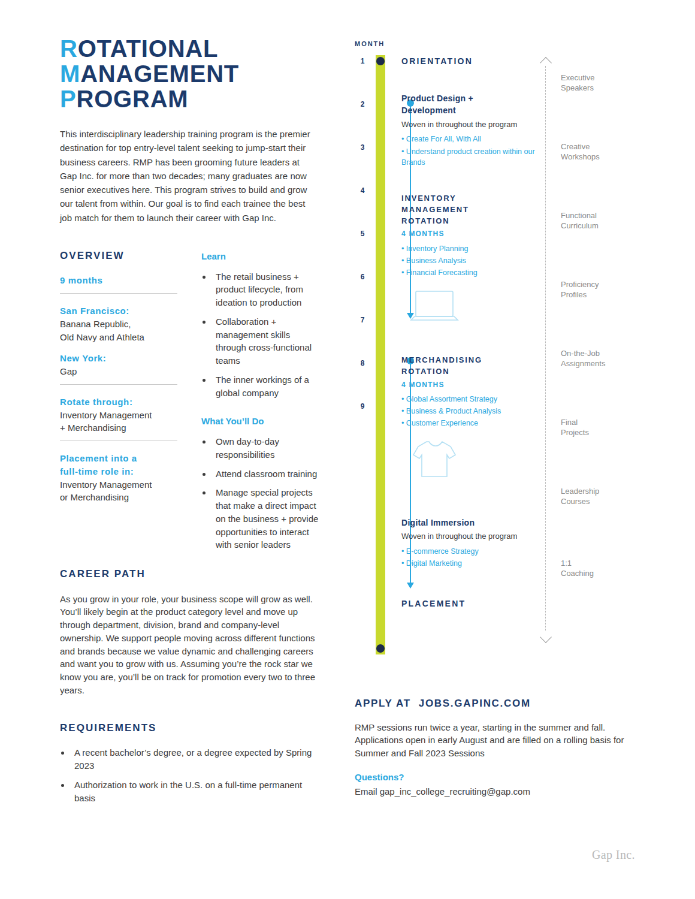Rotational
Management
Program
This interdisciplinary leadership training program is the premier destination for top entry-level talent seeking to jump-start their business careers. RMP has been grooming future leaders at Gap Inc. for more than two decades; many graduates are now senior executives here. This program strives to build and grow our talent from within. Our goal is to find each trainee the best job match for them to launch their career with Gap Inc.
Overview
9 months
San Francisco:
Banana Republic,
Old Navy and Athleta
New York:
Gap
Rotate through:
Inventory Management
+ Merchandising
Placement into a
full-time role in:
Inventory Management
or Merchandising
Learn
The retail business + product lifecycle, from ideation to production
Collaboration + management skills through cross-functional teams
The inner workings of a global company
What You’ll Do
Own day-to-day responsibilities
Attend classroom training
Manage special projects that make a direct impact on the business + provide opportunities to interact with senior leaders
Career Path
As you grow in your role, your business scope will grow as well. You’ll likely begin at the product category level and move up through department, division, brand and company-level ownership. We support people moving across different functions and brands because we value dynamic and challenging careers and want you to grow with us. Assuming you’re the rock star we know you are, you’ll be on track for promotion every two to three years.
Requirements
A recent bachelor’s degree, or a degree expected by Spring 2023
Authorization to work in the U.S. on a full-time permanent basis
Month
1
2
3
4
5
6
7
8
9
Orientation
Product Design +
Development
Woven in throughout the program
Create For All, With All
Understand product creation within our Brands
Inventory
Management
Rotation
4 MONTHS
Inventory Planning
Business Analysis
Financial Forecasting
Merchandising
Rotation
4 MONTHS
Global Assortment Strategy
Business & Product Analysis
Customer Experience
Digital Immersion
Woven in throughout the program
E-commerce Strategy
Digital Marketing
Placement
Executive
Speakers
Creative
Workshops
Functional
Curriculum
Proficiency
Profiles
On-the-Job
Assignments
Final
Projects
Leadership
Courses
1:1
Coaching
Apply at jobs.gapinc.com
RMP sessions run twice a year, starting in the summer and fall. Applications open in early August and are filled on a rolling basis for Summer and Fall 2023 Sessions
Questions?
Email gap_inc_college_recruiting@gap.com
Gap Inc.